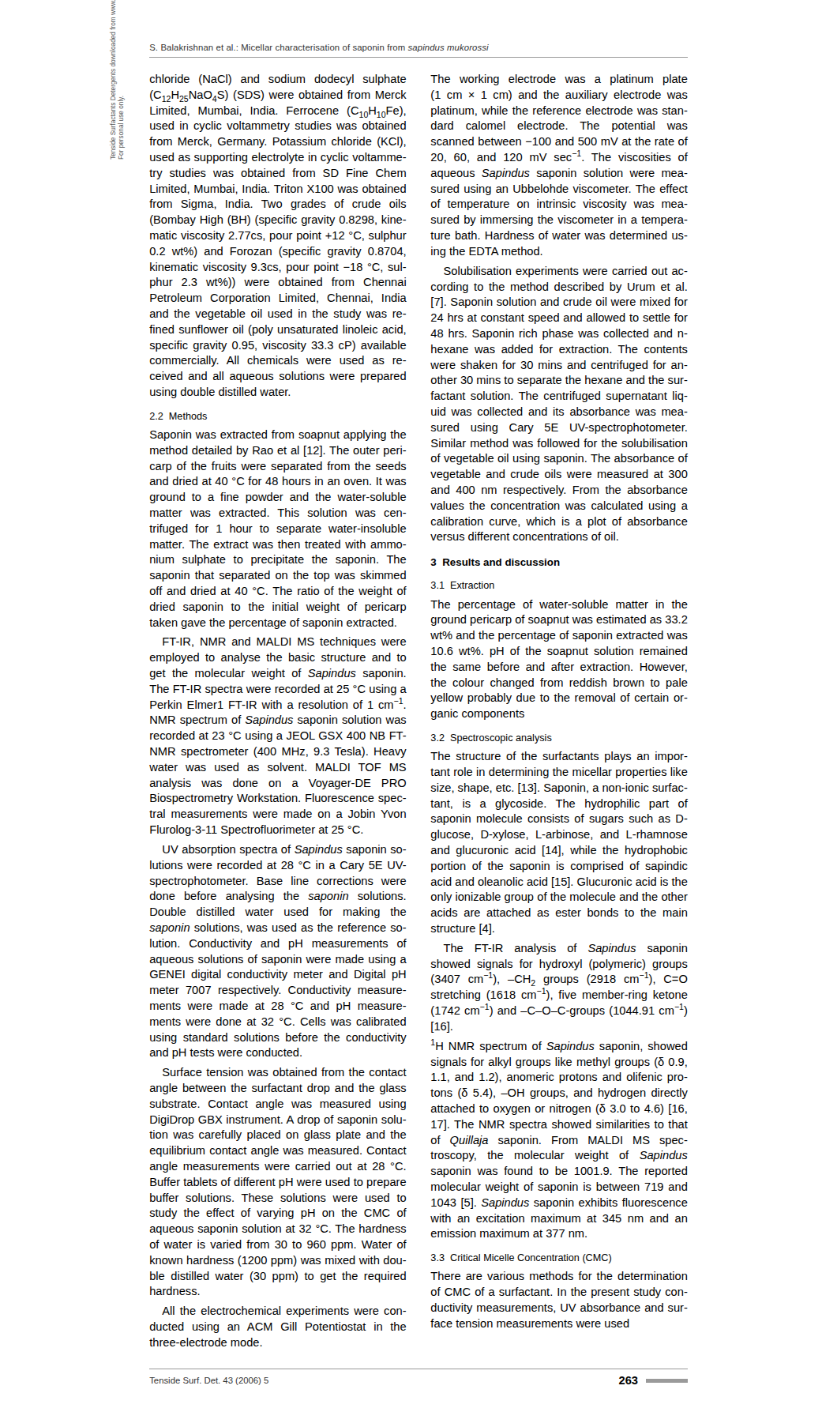S. Balakrishnan et al.: Micellar characterisation of saponin from sapindus mukorossi
Tenside Surfactants Detergents downloaded from www.hanser-elibrary.com by Purdue University Library TSS on August 11, 2016
For personal use only.
chloride (NaCl) and sodium dodecyl sulphate (C12H25NaO4S) (SDS) were obtained from Merck Limited, Mumbai, India. Ferrocene (C10H10Fe), used in cyclic voltammetry studies was obtained from Merck, Germany. Potassium chloride (KCl), used as supporting electrolyte in cyclic voltammetry studies was obtained from SD Fine Chem Limited, Mumbai, India. Triton X100 was obtained from Sigma, India. Two grades of crude oils (Bombay High (BH) (specific gravity 0.8298, kinematic viscosity 2.77cs, pour point +12 °C, sulphur 0.2 wt%) and Forozan (specific gravity 0.8704, kinematic viscosity 9.3cs, pour point −18 °C, sulphur 2.3 wt%)) were obtained from Chennai Petroleum Corporation Limited, Chennai, India and the vegetable oil used in the study was refined sunflower oil (poly unsaturated linoleic acid, specific gravity 0.95, viscosity 33.3 cP) available commercially. All chemicals were used as received and all aqueous solutions were prepared using double distilled water.
2.2 Methods
Saponin was extracted from soapnut applying the method detailed by Rao et al [12]. The outer pericarp of the fruits were separated from the seeds and dried at 40 °C for 48 hours in an oven. It was ground to a fine powder and the water-soluble matter was extracted. This solution was centrifuged for 1 hour to separate water-insoluble matter. The extract was then treated with ammonium sulphate to precipitate the saponin. The saponin that separated on the top was skimmed off and dried at 40 °C. The ratio of the weight of dried saponin to the initial weight of pericarp taken gave the percentage of saponin extracted.
FT-IR, NMR and MALDI MS techniques were employed to analyse the basic structure and to get the molecular weight of Sapindus saponin. The FT-IR spectra were recorded at 25 °C using a Perkin Elmer1 FT-IR with a resolution of 1 cm−1. NMR spectrum of Sapindus saponin solution was recorded at 23 °C using a JEOL GSX 400 NB FT-NMR spectrometer (400 MHz, 9.3 Tesla). Heavy water was used as solvent. MALDI TOF MS analysis was done on a Voyager-DE PRO Biospectrometry Workstation. Fluorescence spectral measurements were made on a Jobin Yvon Flurolog-3-11 Spectrofluorimeter at 25 °C.
UV absorption spectra of Sapindus saponin solutions were recorded at 28 °C in a Cary 5E UV-spectrophotometer. Base line corrections were done before analysing the saponin solutions. Double distilled water used for making the saponin solutions, was used as the reference solution. Conductivity and pH measurements of aqueous solutions of saponin were made using a GENEI digital conductivity meter and Digital pH meter 7007 respectively. Conductivity measurements were made at 28 °C and pH measurements were done at 32 °C. Cells was calibrated using standard solutions before the conductivity and pH tests were conducted.
Surface tension was obtained from the contact angle between the surfactant drop and the glass substrate. Contact angle was measured using DigiDrop GBX instrument. A drop of saponin solution was carefully placed on glass plate and the equilibrium contact angle was measured. Contact angle measurements were carried out at 28 °C. Buffer tablets of different pH were used to prepare buffer solutions. These solutions were used to study the effect of varying pH on the CMC of aqueous saponin solution at 32 °C. The hardness of water is varied from 30 to 960 ppm. Water of known hardness (1200 ppm) was mixed with double distilled water (30 ppm) to get the required hardness.
All the electrochemical experiments were conducted using an ACM Gill Potentiostat in the three-electrode mode.
The working electrode was a platinum plate (1 cm × 1 cm) and the auxiliary electrode was platinum, while the reference electrode was standard calomel electrode. The potential was scanned between −100 and 500 mV at the rate of 20, 60, and 120 mV sec−1. The viscosities of aqueous Sapindus saponin solution were measured using an Ubbelohde viscometer. The effect of temperature on intrinsic viscosity was measured by immersing the viscometer in a temperature bath. Hardness of water was determined using the EDTA method.
Solubilisation experiments were carried out according to the method described by Urum et al. [7]. Saponin solution and crude oil were mixed for 24 hrs at constant speed and allowed to settle for 48 hrs. Saponin rich phase was collected and n-hexane was added for extraction. The contents were shaken for 30 mins and centrifuged for another 30 mins to separate the hexane and the surfactant solution. The centrifuged supernatant liquid was collected and its absorbance was measured using Cary 5E UV-spectrophotometer. Similar method was followed for the solubilisation of vegetable oil using saponin. The absorbance of vegetable and crude oils were measured at 300 and 400 nm respectively. From the absorbance values the concentration was calculated using a calibration curve, which is a plot of absorbance versus different concentrations of oil.
3 Results and discussion
3.1 Extraction
The percentage of water-soluble matter in the ground pericarp of soapnut was estimated as 33.2 wt% and the percentage of saponin extracted was 10.6 wt%. pH of the soapnut solution remained the same before and after extraction. However, the colour changed from reddish brown to pale yellow probably due to the removal of certain organic components
3.2 Spectroscopic analysis
The structure of the surfactants plays an important role in determining the micellar properties like size, shape, etc. [13]. Saponin, a non-ionic surfactant, is a glycoside. The hydrophilic part of saponin molecule consists of sugars such as D-glucose, D-xylose, L-arbinose, and L-rhamnose and glucuronic acid [14], while the hydrophobic portion of the saponin is comprised of sapindic acid and oleanolic acid [15]. Glucuronic acid is the only ionizable group of the molecule and the other acids are attached as ester bonds to the main structure [4].
The FT-IR analysis of Sapindus saponin showed signals for hydroxyl (polymeric) groups (3407 cm−1), –CH2 groups (2918 cm−1), C=O stretching (1618 cm−1), five member-ring ketone (1742 cm−1) and –C–O–C-groups (1044.91 cm−1) [16].
1H NMR spectrum of Sapindus saponin, showed signals for alkyl groups like methyl groups (δ 0.9, 1.1, and 1.2), anomeric protons and olifenic protons (δ 5.4), –OH groups, and hydrogen directly attached to oxygen or nitrogen (δ 3.0 to 4.6) [16, 17]. The NMR spectra showed similarities to that of Quillaja saponin. From MALDI MS spectroscopy, the molecular weight of Sapindus saponin was found to be 1001.9. The reported molecular weight of saponin is between 719 and 1043 [5]. Sapindus saponin exhibits fluorescence with an excitation maximum at 345 nm and an emission maximum at 377 nm.
3.3 Critical Micelle Concentration (CMC)
There are various methods for the determination of CMC of a surfactant. In the present study conductivity measurements, UV absorbance and surface tension measurements were used
Tenside Surf. Det. 43 (2006) 5
263